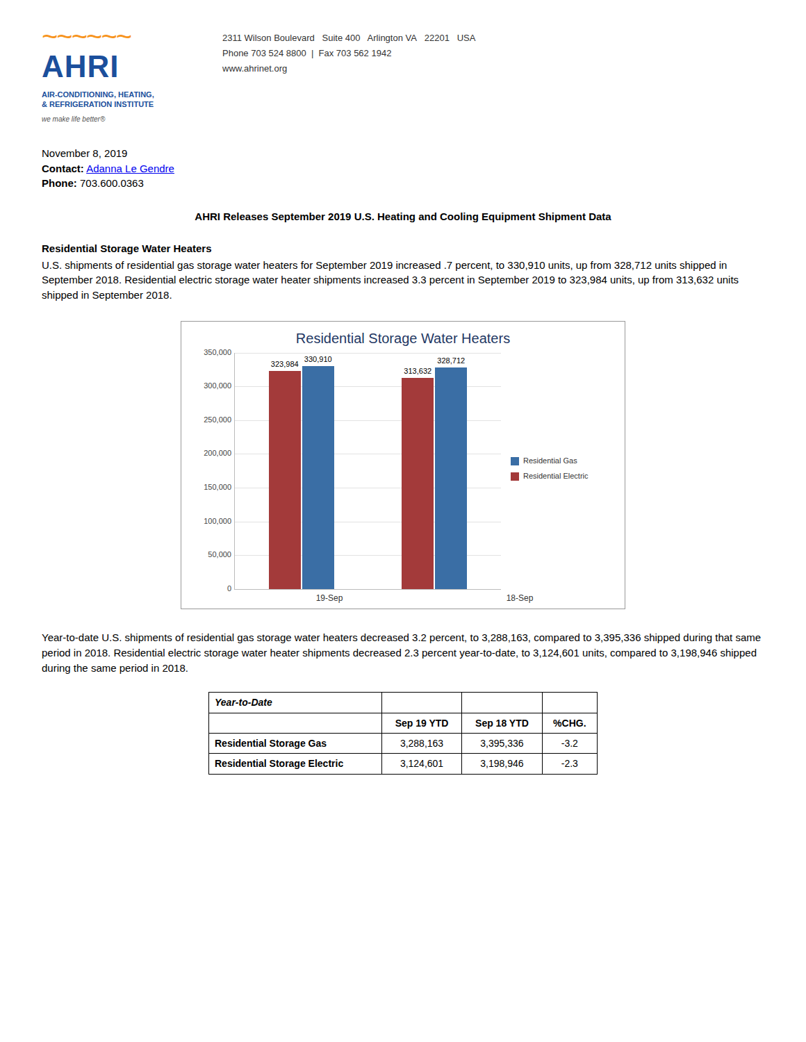~~~~~~
AHRI
AIR-CONDITIONING, HEATING,
& REFRIGERATION INSTITUTE
we make life better®
2311 Wilson Boulevard Suite 400 Arlington VA 22201 USA
Phone 703 524 8800 | Fax 703 562 1942
www.ahrinet.org
November 8, 2019
Contact: Adanna Le Gendre
Phone: 703.600.0363
AHRI Releases September 2019 U.S. Heating and Cooling Equipment Shipment Data
Residential Storage Water Heaters
U.S. shipments of residential gas storage water heaters for September 2019 increased .7 percent, to 330,910 units, up from 328,712 units shipped in September 2018. Residential electric storage water heater shipments increased 3.3 percent in September 2019 to 323,984 units, up from 313,632 units shipped in September 2018.
Residential Storage Water Heaters
350,000 300,000 250,000 200,000 150,000 100,000 50,000 0
323,984
330,910
313,632
328,712
Residential Gas
Residential Electric
19-Sep 18-Sep
Year-to-date U.S. shipments of residential gas storage water heaters decreased 3.2 percent, to 3,288,163, compared to 3,395,336 shipped during that same period in 2018. Residential electric storage water heater shipments decreased 2.3 percent year-to-date, to 3,124,601 units, compared to 3,198,946 shipped during the same period in 2018.
| Year-to-Date | | | |
| | Sep 19 YTD | Sep 18 YTD | %CHG. |
| Residential Storage Gas | 3,288,163 | 3,395,336 | -3.2 |
| Residential Storage Electric | 3,124,601 | 3,198,946 | -2.3 |